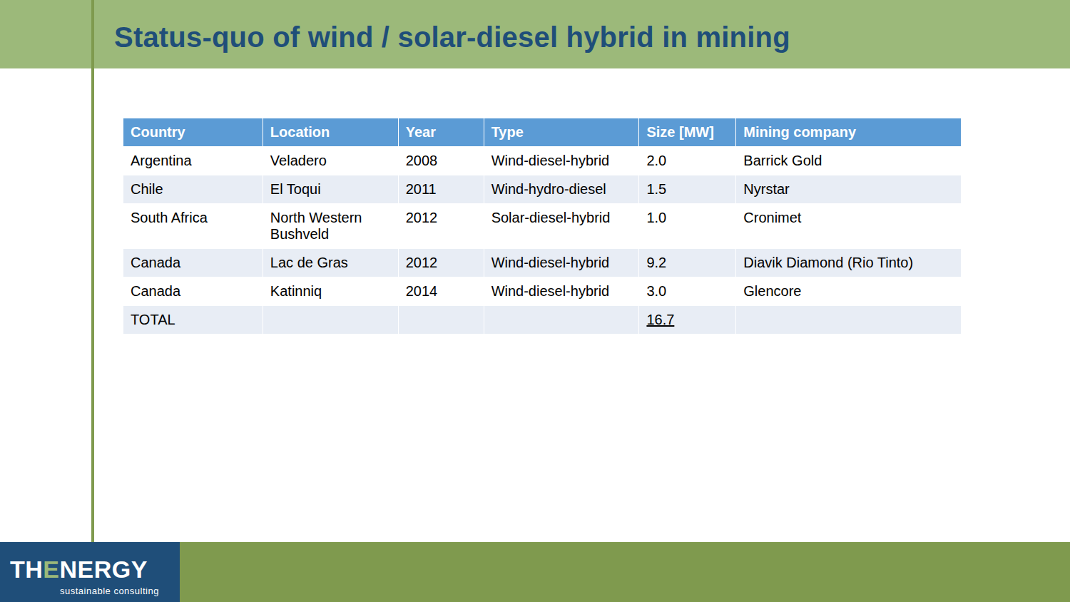Status-quo of wind / solar-diesel hybrid in mining
| Country | Location | Year | Type | Size [MW] | Mining company |
| --- | --- | --- | --- | --- | --- |
| Argentina | Veladero | 2008 | Wind-diesel-hybrid | 2.0 | Barrick Gold |
| Chile | El Toqui | 2011 | Wind-hydro-diesel | 1.5 | Nyrstar |
| South Africa | North Western Bushveld | 2012 | Solar-diesel-hybrid | 1.0 | Cronimet |
| Canada | Lac de Gras | 2012 | Wind-diesel-hybrid | 9.2 | Diavik Diamond (Rio Tinto) |
| Canada | Katinniq | 2014 | Wind-diesel-hybrid | 3.0 | Glencore |
| TOTAL | | | | 16.7 | |
TH ENERGY
sustainable consulting